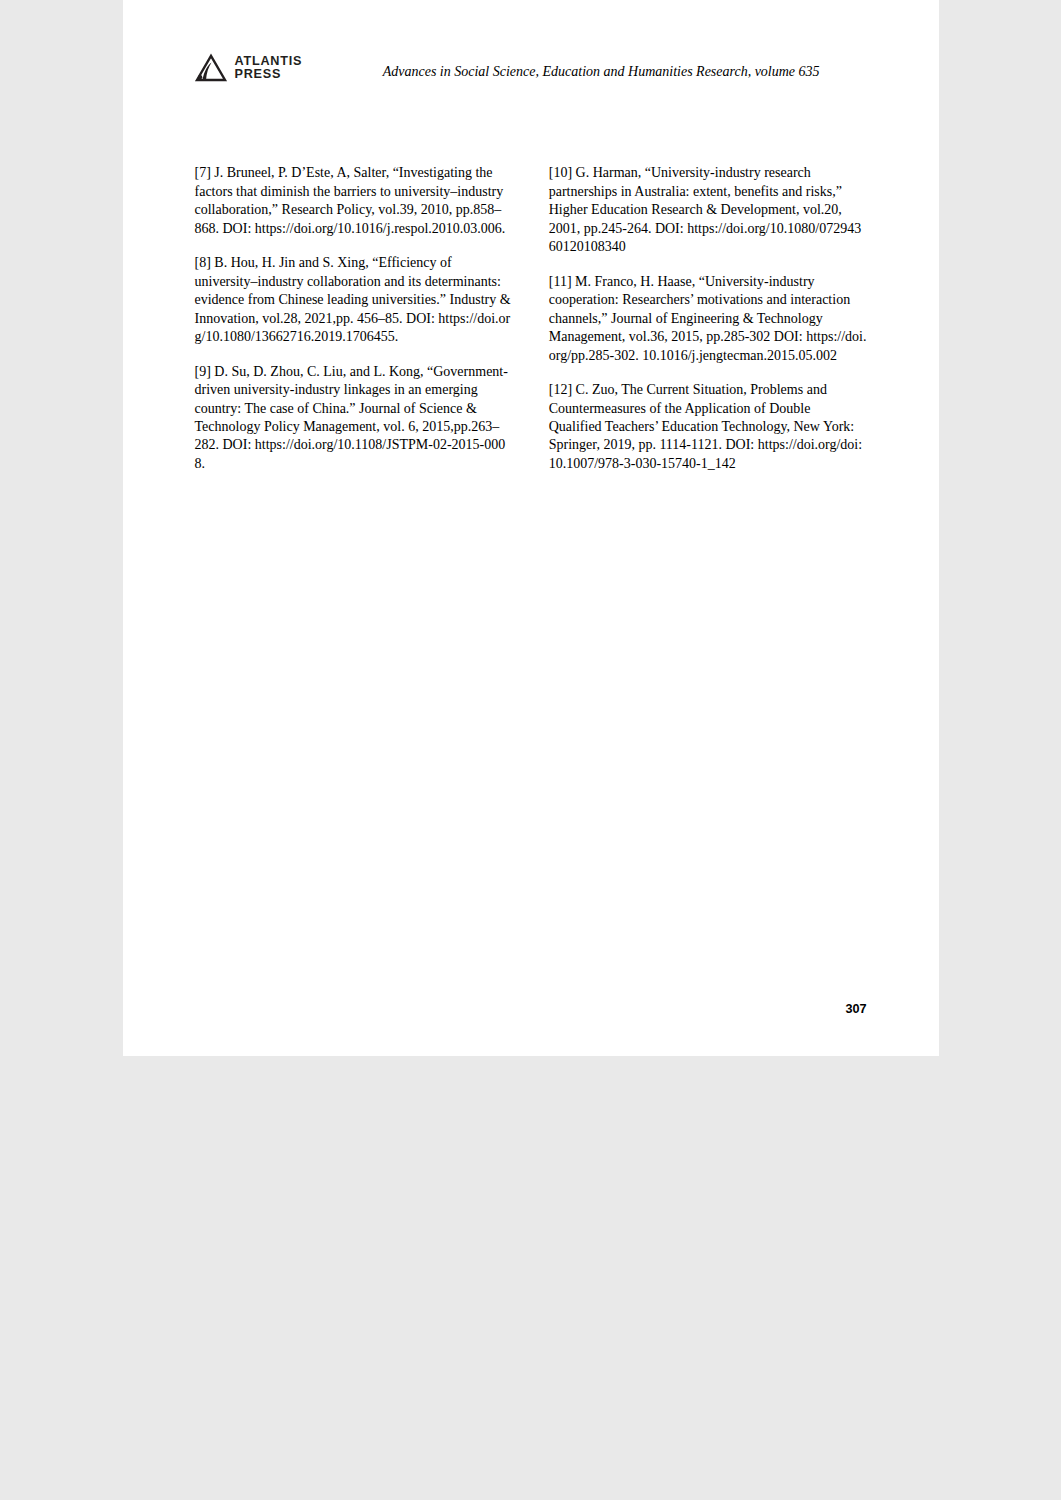ATLANTIS PRESS
Advances in Social Science, Education and Humanities Research, volume 635
[7] J. Bruneel, P. D’Este, A, Salter, “Investigating the factors that diminish the barriers to university–industry collaboration,” Research Policy, vol.39, 2010, pp.858–868. DOI: https://doi.org/10.1016/j.respol.2010.03.006.
[8] B. Hou, H. Jin and S. Xing, “Efficiency of university–industry collaboration and its determinants: evidence from Chinese leading universities.” Industry & Innovation, vol.28, 2021,pp. 456–85. DOI: https://doi.org/10.1080/13662716.2019.1706455.
[9] D. Su, D. Zhou, C. Liu, and L. Kong, “Government-driven university-industry linkages in an emerging country: The case of China.” Journal of Science & Technology Policy Management, vol. 6, 2015,pp.263–282. DOI: https://doi.org/10.1108/JSTPM-02-2015-0008.
[10] G. Harman, “University-industry research partnerships in Australia: extent, benefits and risks,” Higher Education Research & Development, vol.20, 2001, pp.245-264. DOI: https://doi.org/10.1080/07294360120108340
[11] M. Franco, H. Haase, “University-industry cooperation: Researchers’ motivations and interaction channels,” Journal of Engineering & Technology Management, vol.36, 2015, pp.285-302 DOI: https://doi.org/pp.285-302. 10.1016/j.jengtecman.2015.05.002
[12] C. Zuo, The Current Situation, Problems and Countermeasures of the Application of Double Qualified Teachers’ Education Technology, New York: Springer, 2019, pp. 1114-1121. DOI: https://doi.org/doi:10.1007/978-3-030-15740-1_142
307